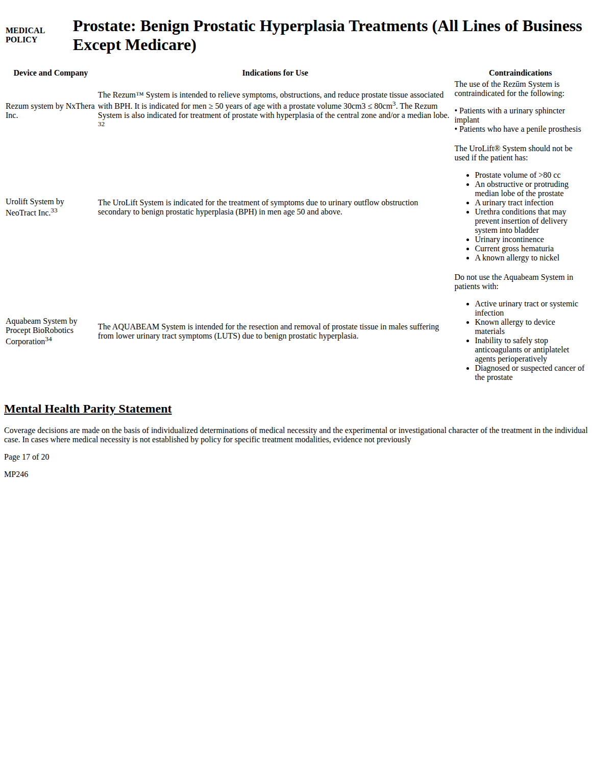| MEDICAL POLICY | Prostate: Benign Prostatic Hyperplasia Treatments (All Lines of Business Except Medicare) |
| Device and Company | Indications for Use | Contraindications |
| --- | --- | --- |
| Rezum system by NxThera Inc. | The Rezum™ System is intended to relieve symptoms, obstructions, and reduce prostate tissue associated with BPH. It is indicated for men ≥ 50 years of age with a prostate volume 30cm3 ≤ 80cm 3 . The Rezum System is also indicated for treatment of prostate with hyperplasia of the central zone and/or a median lobe. 32 | The use of the Rezūm System is contraindicated for the following: • Patients with a urinary sphincter implant • Patients who have a penile prosthesis |
| Urolift System by NeoTract Inc. 33 | The UroLift System is indicated for the treatment of symptoms due to urinary outflow obstruction secondary to benign prostatic hyperplasia (BPH) in men age 50 and above. | The UroLift® System should not be used if the patient has: Prostate volume of >80 cc An obstructive or protruding median lobe of the prostate A urinary tract infection Urethra conditions that may prevent insertion of delivery system into bladder Urinary incontinence Current gross hematuria A known allergy to nickel |
| Aquabeam System by Procept BioRobotics Corporation 34 | The AQUABEAM System is intended for the resection and removal of prostate tissue in males suffering from lower urinary tract symptoms (LUTS) due to benign prostatic hyperplasia. | Do not use the Aquabeam System in patients with: Active urinary tract or systemic infection Known allergy to device materials Inability to safely stop anticoagulants or antiplatelet agents perioperatively Diagnosed or suspected cancer of the prostate |
Mental Health Parity Statement
Coverage decisions are made on the basis of individualized determinations of medical necessity and the experimental or investigational character of the treatment in the individual case. In cases where medical necessity is not established by policy for specific treatment modalities, evidence not previously
Page 17 of 20
MP246